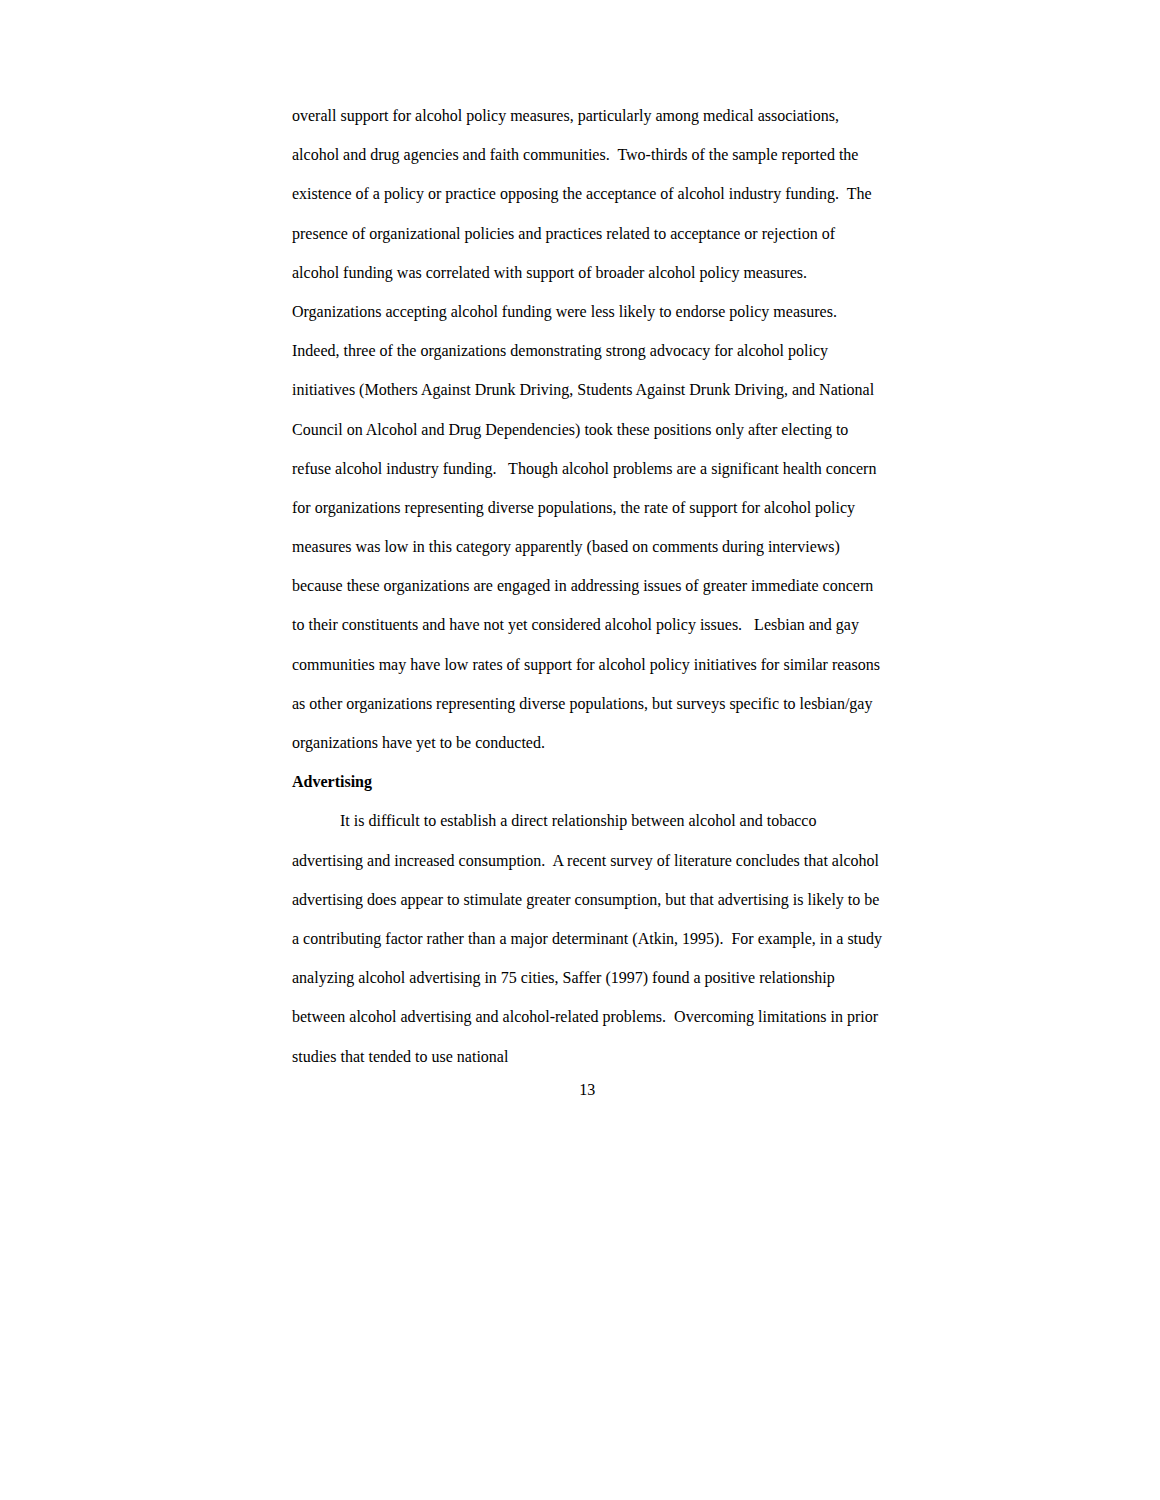overall support for alcohol policy measures, particularly among medical associations, alcohol and drug agencies and faith communities. Two-thirds of the sample reported the existence of a policy or practice opposing the acceptance of alcohol industry funding. The presence of organizational policies and practices related to acceptance or rejection of alcohol funding was correlated with support of broader alcohol policy measures. Organizations accepting alcohol funding were less likely to endorse policy measures. Indeed, three of the organizations demonstrating strong advocacy for alcohol policy initiatives (Mothers Against Drunk Driving, Students Against Drunk Driving, and National Council on Alcohol and Drug Dependencies) took these positions only after electing to refuse alcohol industry funding. Though alcohol problems are a significant health concern for organizations representing diverse populations, the rate of support for alcohol policy measures was low in this category apparently (based on comments during interviews) because these organizations are engaged in addressing issues of greater immediate concern to their constituents and have not yet considered alcohol policy issues. Lesbian and gay communities may have low rates of support for alcohol policy initiatives for similar reasons as other organizations representing diverse populations, but surveys specific to lesbian/gay organizations have yet to be conducted.
Advertising
It is difficult to establish a direct relationship between alcohol and tobacco advertising and increased consumption. A recent survey of literature concludes that alcohol advertising does appear to stimulate greater consumption, but that advertising is likely to be a contributing factor rather than a major determinant (Atkin, 1995). For example, in a study analyzing alcohol advertising in 75 cities, Saffer (1997) found a positive relationship between alcohol advertising and alcohol-related problems. Overcoming limitations in prior studies that tended to use national
13